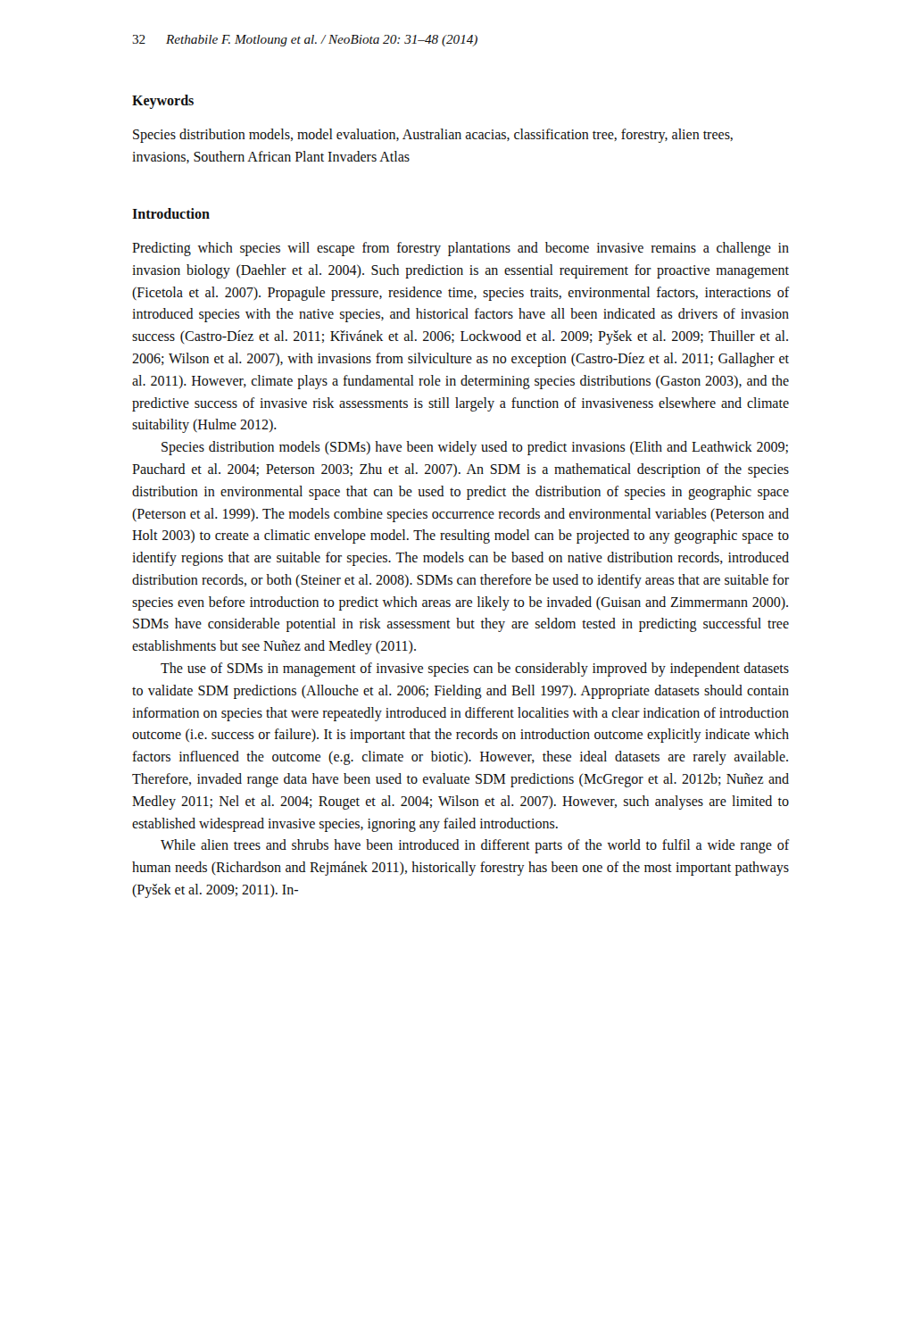32 Rethabile F. Motloung et al. / NeoBiota 20: 31–48 (2014)
Keywords
Species distribution models, model evaluation, Australian acacias, classification tree, forestry, alien trees, invasions, Southern African Plant Invaders Atlas
Introduction
Predicting which species will escape from forestry plantations and become invasive remains a challenge in invasion biology (Daehler et al. 2004). Such prediction is an essential requirement for proactive management (Ficetola et al. 2007). Propagule pressure, residence time, species traits, environmental factors, interactions of introduced species with the native species, and historical factors have all been indicated as drivers of invasion success (Castro-Díez et al. 2011; Křivánek et al. 2006; Lockwood et al. 2009; Pyšek et al. 2009; Thuiller et al. 2006; Wilson et al. 2007), with invasions from silviculture as no exception (Castro-Díez et al. 2011; Gallagher et al. 2011). However, climate plays a fundamental role in determining species distributions (Gaston 2003), and the predictive success of invasive risk assessments is still largely a function of invasiveness elsewhere and climate suitability (Hulme 2012).
Species distribution models (SDMs) have been widely used to predict invasions (Elith and Leathwick 2009; Pauchard et al. 2004; Peterson 2003; Zhu et al. 2007). An SDM is a mathematical description of the species distribution in environmental space that can be used to predict the distribution of species in geographic space (Peterson et al. 1999). The models combine species occurrence records and environmental variables (Peterson and Holt 2003) to create a climatic envelope model. The resulting model can be projected to any geographic space to identify regions that are suitable for species. The models can be based on native distribution records, introduced distribution records, or both (Steiner et al. 2008). SDMs can therefore be used to identify areas that are suitable for species even before introduction to predict which areas are likely to be invaded (Guisan and Zimmermann 2000). SDMs have considerable potential in risk assessment but they are seldom tested in predicting successful tree establishments but see Nuñez and Medley (2011).
The use of SDMs in management of invasive species can be considerably improved by independent datasets to validate SDM predictions (Allouche et al. 2006; Fielding and Bell 1997). Appropriate datasets should contain information on species that were repeatedly introduced in different localities with a clear indication of introduction outcome (i.e. success or failure). It is important that the records on introduction outcome explicitly indicate which factors influenced the outcome (e.g. climate or biotic). However, these ideal datasets are rarely available. Therefore, invaded range data have been used to evaluate SDM predictions (McGregor et al. 2012b; Nuñez and Medley 2011; Nel et al. 2004; Rouget et al. 2004; Wilson et al. 2007). However, such analyses are limited to established widespread invasive species, ignoring any failed introductions.
While alien trees and shrubs have been introduced in different parts of the world to fulfil a wide range of human needs (Richardson and Rejmánek 2011), historically forestry has been one of the most important pathways (Pyšek et al. 2009; 2011). In-